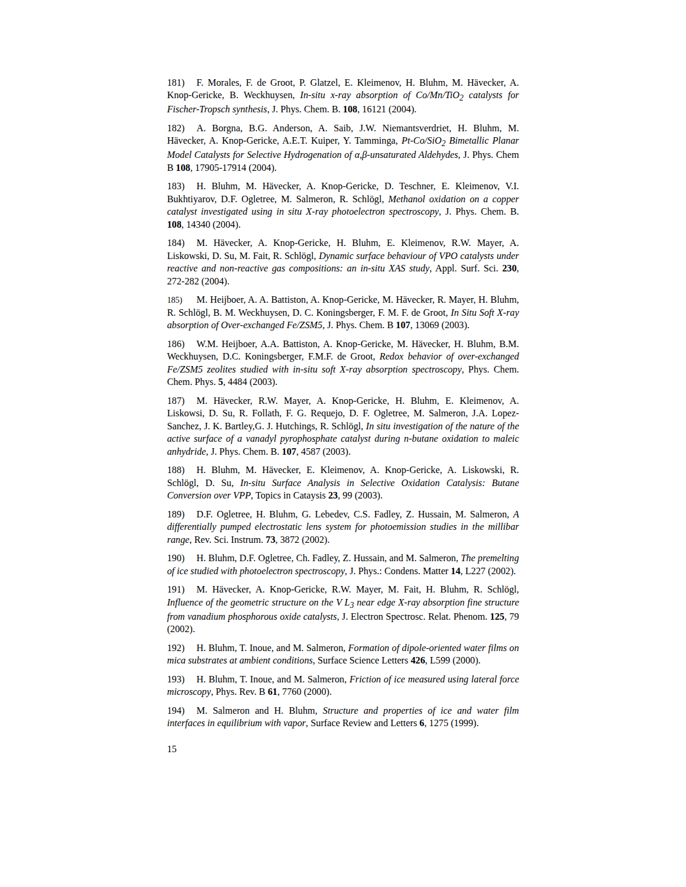181) F. Morales, F. de Groot, P. Glatzel, E. Kleimenov, H. Bluhm, M. Hävecker, A. Knop-Gericke, B. Weckhuysen, In-situ x-ray absorption of Co/Mn/TiO2 catalysts for Fischer-Tropsch synthesis, J. Phys. Chem. B. 108, 16121 (2004).
182) A. Borgna, B.G. Anderson, A. Saib, J.W. Niemantsverdriet, H. Bluhm, M. Hävecker, A. Knop-Gericke, A.E.T. Kuiper, Y. Tamminga, Pt-Co/SiO2 Bimetallic Planar Model Catalysts for Selective Hydrogenation of α,β-unsaturated Aldehydes, J. Phys. Chem B 108, 17905-17914 (2004).
183) H. Bluhm, M. Hävecker, A. Knop-Gericke, D. Teschner, E. Kleimenov, V.I. Bukhtiyarov, D.F. Ogletree, M. Salmeron, R. Schlögl, Methanol oxidation on a copper catalyst investigated using in situ X-ray photoelectron spectroscopy, J. Phys. Chem. B. 108, 14340 (2004).
184) M. Hävecker, A. Knop-Gericke, H. Bluhm, E. Kleimenov, R.W. Mayer, A. Liskowski, D. Su, M. Fait, R. Schlögl, Dynamic surface behaviour of VPO catalysts under reactive and non-reactive gas compositions: an in-situ XAS study, Appl. Surf. Sci. 230, 272-282 (2004).
185) M. Heijboer, A. A. Battiston, A. Knop-Gericke, M. Hävecker, R. Mayer, H. Bluhm, R. Schlögl, B. M. Weckhuysen, D. C. Koningsberger, F. M. F. de Groot, In Situ Soft X-ray absorption of Over-exchanged Fe/ZSM5, J. Phys. Chem. B 107, 13069 (2003).
186) W.M. Heijboer, A.A. Battiston, A. Knop-Gericke, M. Hävecker, H. Bluhm, B.M. Weckhuysen, D.C. Koningsberger, F.M.F. de Groot, Redox behavior of over-exchanged Fe/ZSM5 zeolites studied with in-situ soft X-ray absorption spectroscopy, Phys. Chem. Chem. Phys. 5, 4484 (2003).
187) M. Hävecker, R.W. Mayer, A. Knop-Gericke, H. Bluhm, E. Kleimenov, A. Liskowsi, D. Su, R. Follath, F. G. Requejo, D. F. Ogletree, M. Salmeron, J.A. Lopez-Sanchez, J. K. Bartley,G. J. Hutchings, R. Schlögl, In situ investigation of the nature of the active surface of a vanadyl pyrophosphate catalyst during n-butane oxidation to maleic anhydride, J. Phys. Chem. B. 107, 4587 (2003).
188) H. Bluhm, M. Hävecker, E. Kleimenov, A. Knop-Gericke, A. Liskowski, R. Schlögl, D. Su, In-situ Surface Analysis in Selective Oxidation Catalysis: Butane Conversion over VPP, Topics in Cataysis 23, 99 (2003).
189) D.F. Ogletree, H. Bluhm, G. Lebedev, C.S. Fadley, Z. Hussain, M. Salmeron, A differentially pumped electrostatic lens system for photoemission studies in the millibar range, Rev. Sci. Instrum. 73, 3872 (2002).
190) H. Bluhm, D.F. Ogletree, Ch. Fadley, Z. Hussain, and M. Salmeron, The premelting of ice studied with photoelectron spectroscopy, J. Phys.: Condens. Matter 14, L227 (2002).
191) M. Hävecker, A. Knop-Gericke, R.W. Mayer, M. Fait, H. Bluhm, R. Schlögl, Influence of the geometric structure on the V L3 near edge X-ray absorption fine structure from vanadium phosphorous oxide catalysts, J. Electron Spectrosc. Relat. Phenom. 125, 79 (2002).
192) H. Bluhm, T. Inoue, and M. Salmeron, Formation of dipole-oriented water films on mica substrates at ambient conditions, Surface Science Letters 426, L599 (2000).
193) H. Bluhm, T. Inoue, and M. Salmeron, Friction of ice measured using lateral force microscopy, Phys. Rev. B 61, 7760 (2000).
194) M. Salmeron and H. Bluhm, Structure and properties of ice and water film interfaces in equilibrium with vapor, Surface Review and Letters 6, 1275 (1999).
15